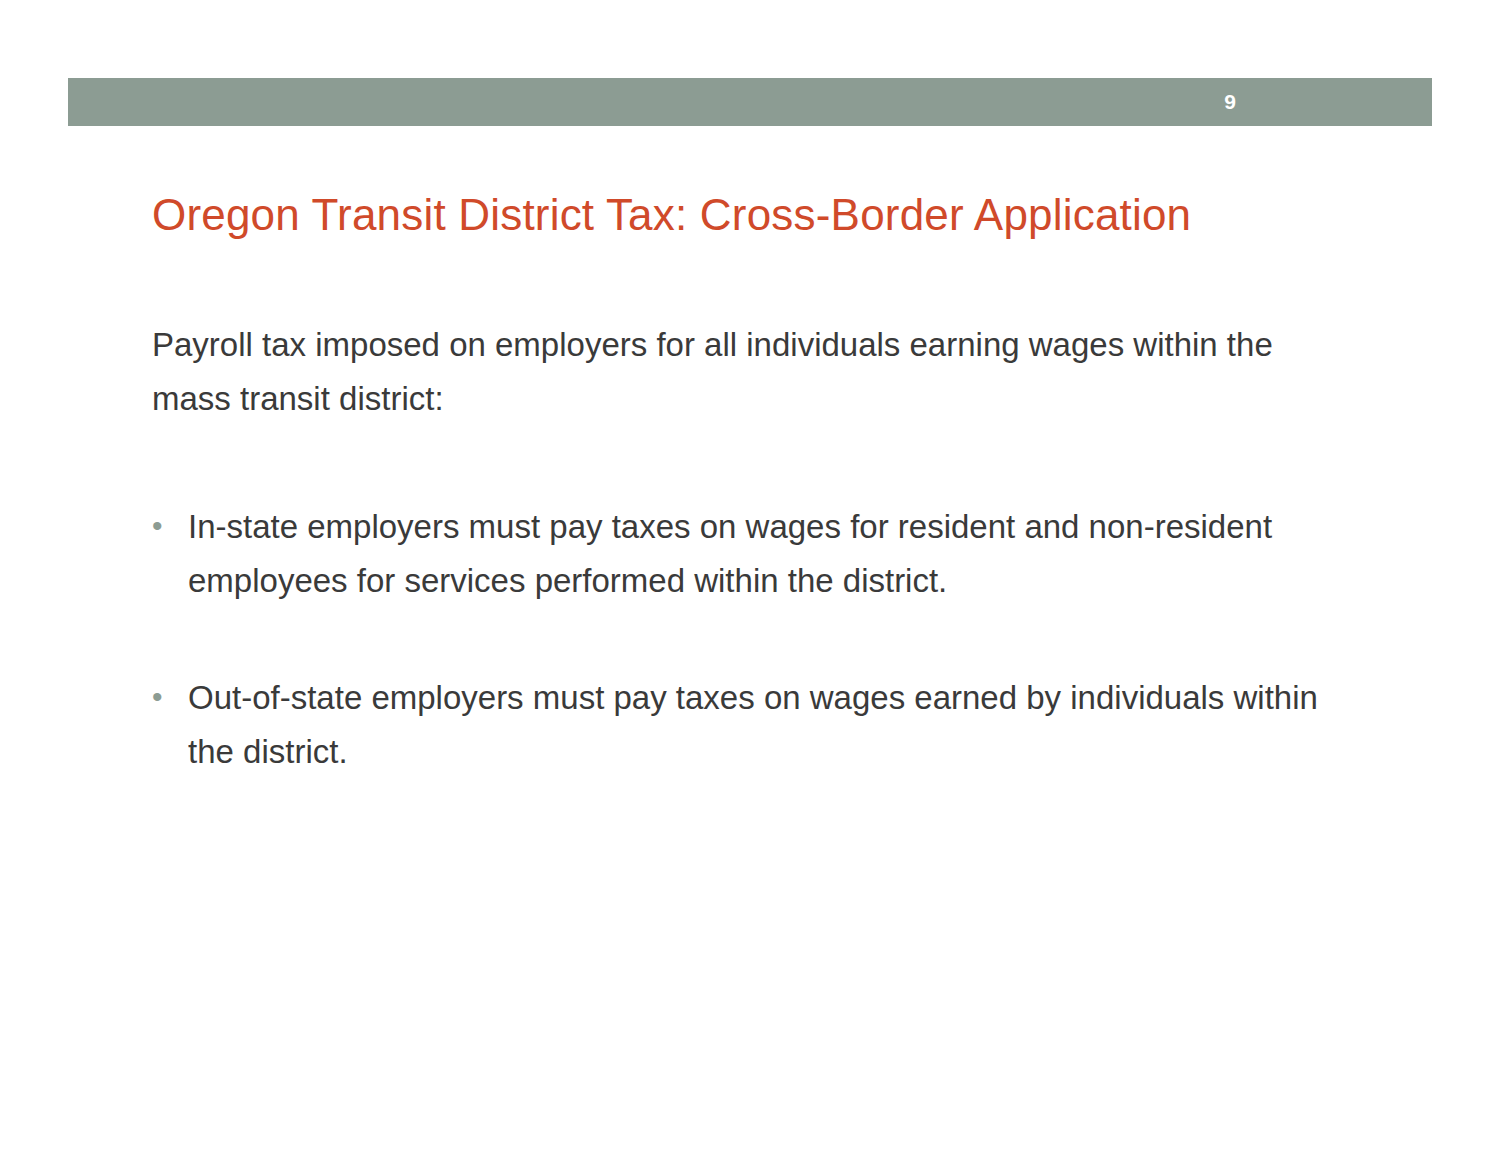9
Oregon Transit District Tax: Cross-Border Application
Payroll tax imposed on employers for all individuals earning wages within the mass transit district:
In-state employers must pay taxes on wages for resident and non-resident employees for services performed within the district.
Out-of-state employers must pay taxes on wages earned by individuals within the district.